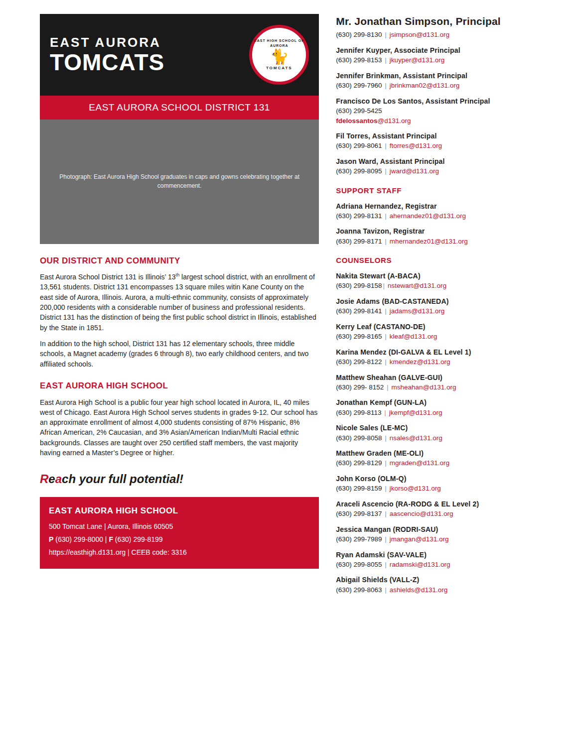EAST AURORA TOMCATS
East High School of Aurora 🐈 TOMCATS
EAST AURORA SCHOOL DISTRICT 131
Photograph: East Aurora High School graduates in caps and gowns celebrating together at commencement.
Our District and Community
East Aurora School District 131 is Illinois’ 13th largest school district, with an enrollment of 13,561 students. District 131 encompasses 13 square miles witin Kane County on the east side of Aurora, Illinois. Aurora, a multi-ethnic community, consists of approximately 200,000 residents with a considerable number of business and professional residents. District 131 has the distinction of being the first public school district in Illinois, established by the State in 1851.
In addition to the high school, District 131 has 12 elementary schools, three middle schools, a Magnet academy (grades 6 through 8), two early childhood centers, and two affiliated schools.
East Aurora High School
East Aurora High School is a public four year high school located in Aurora, IL, 40 miles west of Chicago. East Aurora High School serves students in grades 9-12. Our school has an approximate enrollment of almost 4,000 students consisting of 87% Hispanic, 8% African American, 2% Caucasian, and 3% Asian/American Indian/Multi Racial ethnic backgrounds. Classes are taught over 250 certified staff members, the vast majority having earned a Master’s Degree or higher.
Reach your full potential!
East Aurora High School
500 Tomcat Lane | Aurora, Illinois 60505
P (630) 299-8000 | F (630) 299-8199
https://easthigh.d131.org | CEEB code: 3316
Mr. Jonathan Simpson, Principal
(630) 299-8130 | jsimpson@d131.org
Jennifer Kuyper, Associate Principal (630) 299-8153 | jkuyper@d131.org
Jennifer Brinkman, Assistant Principal (630) 299-7960 | jbrinkman02@d131.org
Francisco De Los Santos, Assistant Principal (630) 299-5425 fdelossantos@d131.org
Fil Torres, Assistant Principal (630) 299-8061 | ftorres@d131.org
Jason Ward, Assistant Principal (630) 299-8095 | jward@d131.org
Support Staff
Adriana Hernandez, Registrar (630) 299-8131 | ahernandez01@d131.org
Joanna Tavizon, Registrar (630) 299-8171 | mhernandez01@d131.org
Counselors
Nakita Stewart (A-BACA) (630) 299-8158| nstewart@d131.org
Josie Adams (BAD-CASTANEDA) (630) 299-8141 | jadams@d131.org
Kerry Leaf (CASTANO-DE) (630) 299-8165 | kleaf@d131.org
Karina Mendez (DI-GALVA & EL Level 1) (630) 299-8122 | kmendez@d131.org
Matthew Sheahan (GALVE-GUI) (630) 299- 8152 | msheahan@d131.org
Jonathan Kempf (GUN-LA) (630) 299-8113 | jkempf@d131.org
Nicole Sales (LE-MC) (630) 299-8058 | nsales@d131.org
Matthew Graden (ME-OLI) (630) 299-8129 | mgraden@d131.org
John Korso (OLM-Q) (630) 299-8159 | jkorso@d131.org
Araceli Ascencio (RA-RODG & EL Level 2) (630) 299-8137 | aascencio@d131.org
Jessica Mangan (RODRI-SAU) (630) 299-7989 | jmangan@d131.org
Ryan Adamski (SAV-VALE) (630) 299-8055 | radamski@d131.org
Abigail Shields (VALL-Z) (630) 299-8063 | ashields@d131.org